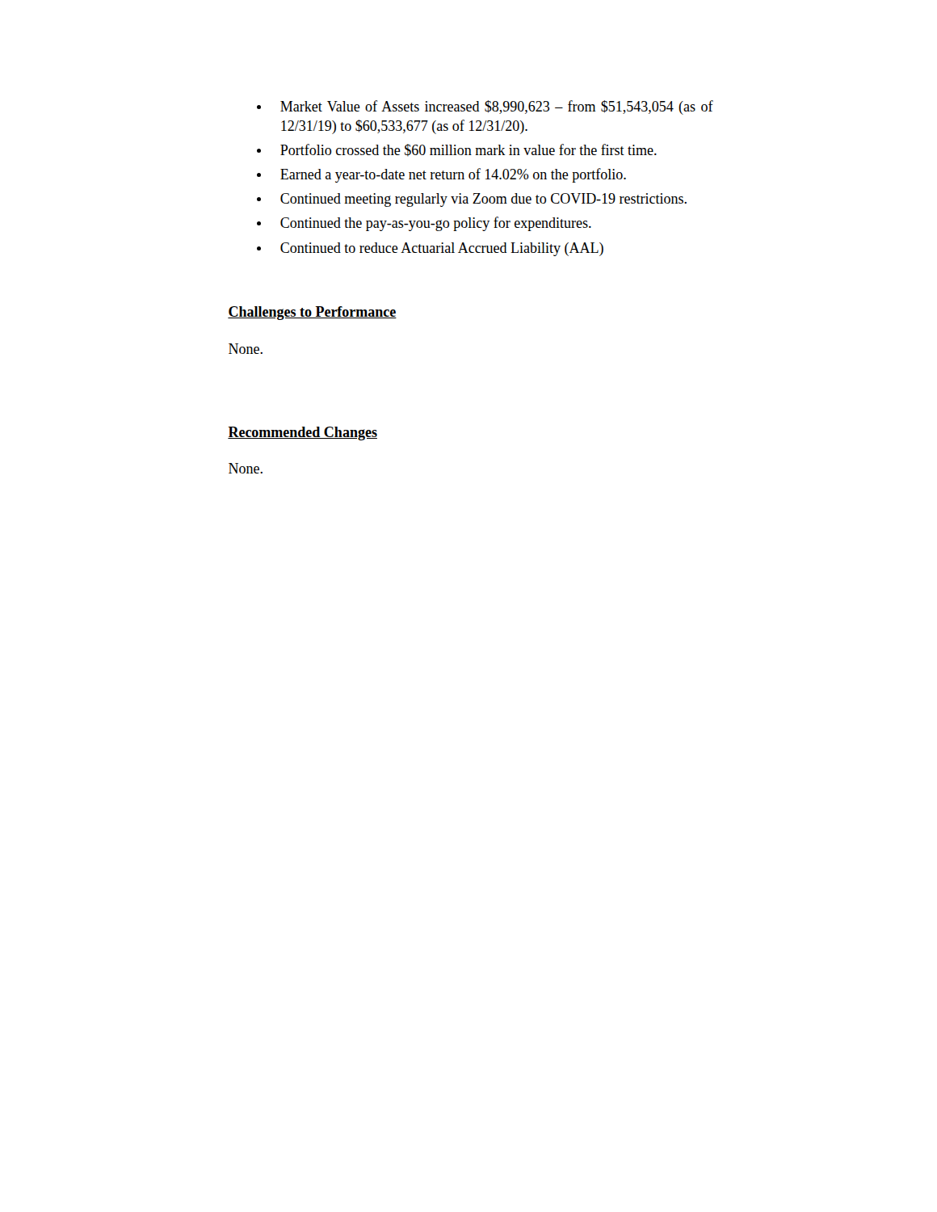Market Value of Assets increased $8,990,623 – from $51,543,054 (as of 12/31/19) to $60,533,677 (as of 12/31/20).
Portfolio crossed the $60 million mark in value for the first time.
Earned a year-to-date net return of 14.02% on the portfolio.
Continued meeting regularly via Zoom due to COVID-19 restrictions.
Continued the pay-as-you-go policy for expenditures.
Continued to reduce Actuarial Accrued Liability (AAL)
Challenges to Performance
None.
Recommended Changes
None.